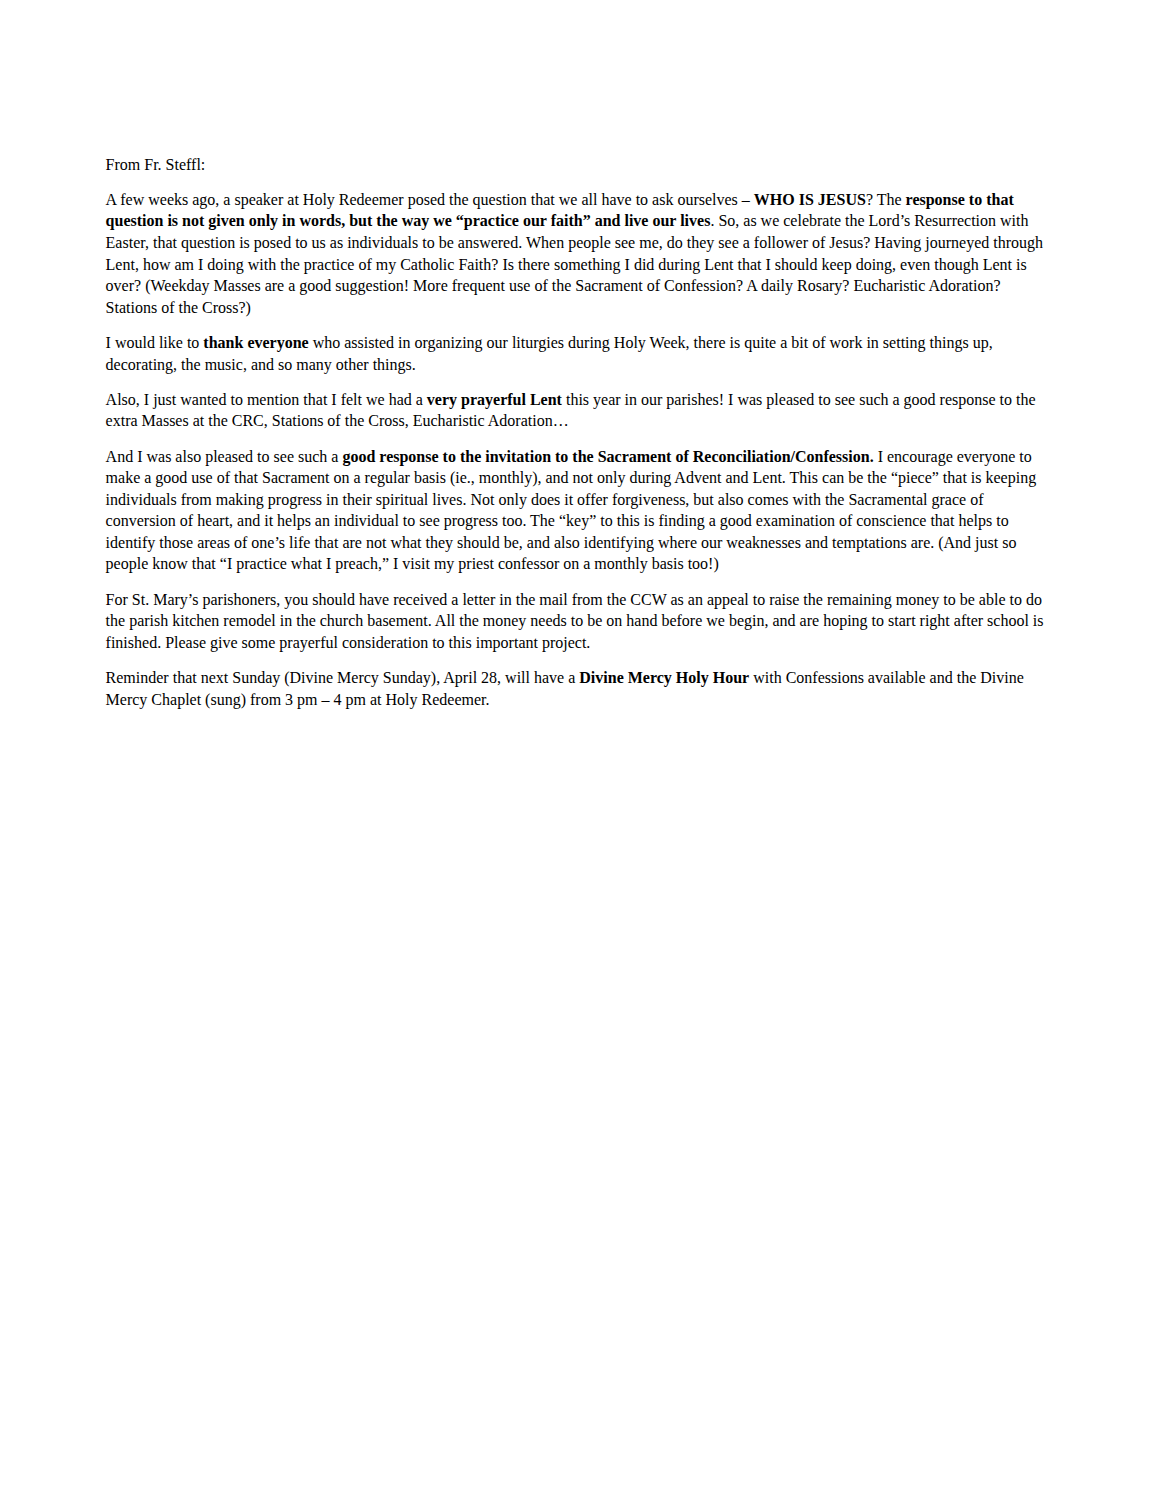From Fr. Steffl:
A few weeks ago, a speaker at Holy Redeemer posed the question that we all have to ask ourselves – WHO IS JESUS? The response to that question is not given only in words, but the way we “practice our faith” and live our lives. So, as we celebrate the Lord’s Resurrection with Easter, that question is posed to us as individuals to be answered. When people see me, do they see a follower of Jesus? Having journeyed through Lent, how am I doing with the practice of my Catholic Faith? Is there something I did during Lent that I should keep doing, even though Lent is over? (Weekday Masses are a good suggestion! More frequent use of the Sacrament of Confession? A daily Rosary? Eucharistic Adoration? Stations of the Cross?)
I would like to thank everyone who assisted in organizing our liturgies during Holy Week, there is quite a bit of work in setting things up, decorating, the music, and so many other things.
Also, I just wanted to mention that I felt we had a very prayerful Lent this year in our parishes! I was pleased to see such a good response to the extra Masses at the CRC, Stations of the Cross, Eucharistic Adoration…
And I was also pleased to see such a good response to the invitation to the Sacrament of Reconciliation/Confession. I encourage everyone to make a good use of that Sacrament on a regular basis (ie., monthly), and not only during Advent and Lent. This can be the “piece” that is keeping individuals from making progress in their spiritual lives. Not only does it offer forgiveness, but also comes with the Sacramental grace of conversion of heart, and it helps an individual to see progress too. The “key” to this is finding a good examination of conscience that helps to identify those areas of one’s life that are not what they should be, and also identifying where our weaknesses and temptations are. (And just so people know that “I practice what I preach,” I visit my priest confessor on a monthly basis too!)
For St. Mary’s parishoners, you should have received a letter in the mail from the CCW as an appeal to raise the remaining money to be able to do the parish kitchen remodel in the church basement. All the money needs to be on hand before we begin, and are hoping to start right after school is finished. Please give some prayerful consideration to this important project.
Reminder that next Sunday (Divine Mercy Sunday), April 28, will have a Divine Mercy Holy Hour with Confessions available and the Divine Mercy Chaplet (sung) from 3 pm – 4 pm at Holy Redeemer.